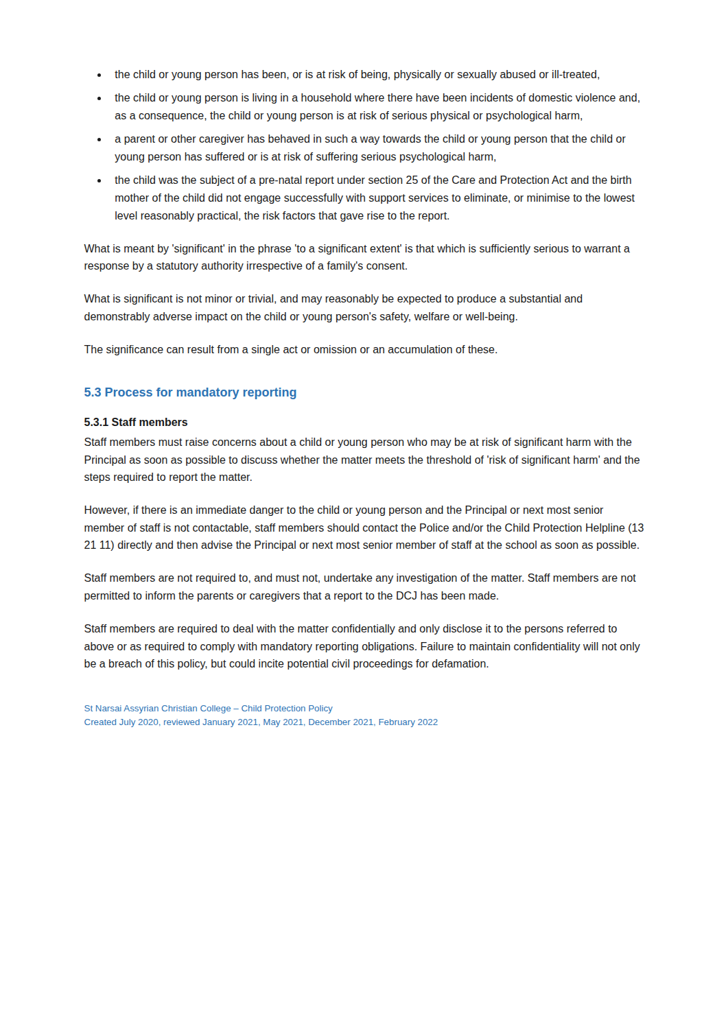the child or young person has been, or is at risk of being, physically or sexually abused or ill-treated,
the child or young person is living in a household where there have been incidents of domestic violence and, as a consequence, the child or young person is at risk of serious physical or psychological harm,
a parent or other caregiver has behaved in such a way towards the child or young person that the child or young person has suffered or is at risk of suffering serious psychological harm,
the child was the subject of a pre-natal report under section 25 of the Care and Protection Act and the birth mother of the child did not engage successfully with support services to eliminate, or minimise to the lowest level reasonably practical, the risk factors that gave rise to the report.
What is meant by 'significant' in the phrase 'to a significant extent' is that which is sufficiently serious to warrant a response by a statutory authority irrespective of a family's consent.
What is significant is not minor or trivial, and may reasonably be expected to produce a substantial and demonstrably adverse impact on the child or young person's safety, welfare or well-being.
The significance can result from a single act or omission or an accumulation of these.
5.3 Process for mandatory reporting
5.3.1 Staff members
Staff members must raise concerns about a child or young person who may be at risk of significant harm with the Principal as soon as possible to discuss whether the matter meets the threshold of 'risk of significant harm' and the steps required to report the matter.
However, if there is an immediate danger to the child or young person and the Principal or next most senior member of staff is not contactable, staff members should contact the Police and/or the Child Protection Helpline (13 21 11) directly and then advise the Principal or next most senior member of staff at the school as soon as possible.
Staff members are not required to, and must not, undertake any investigation of the matter. Staff members are not permitted to inform the parents or caregivers that a report to the DCJ has been made.
Staff members are required to deal with the matter confidentially and only disclose it to the persons referred to above or as required to comply with mandatory reporting obligations. Failure to maintain confidentiality will not only be a breach of this policy, but could incite potential civil proceedings for defamation.
St Narsai Assyrian Christian College – Child Protection Policy
Created July 2020, reviewed January 2021, May 2021, December 2021, February 2022